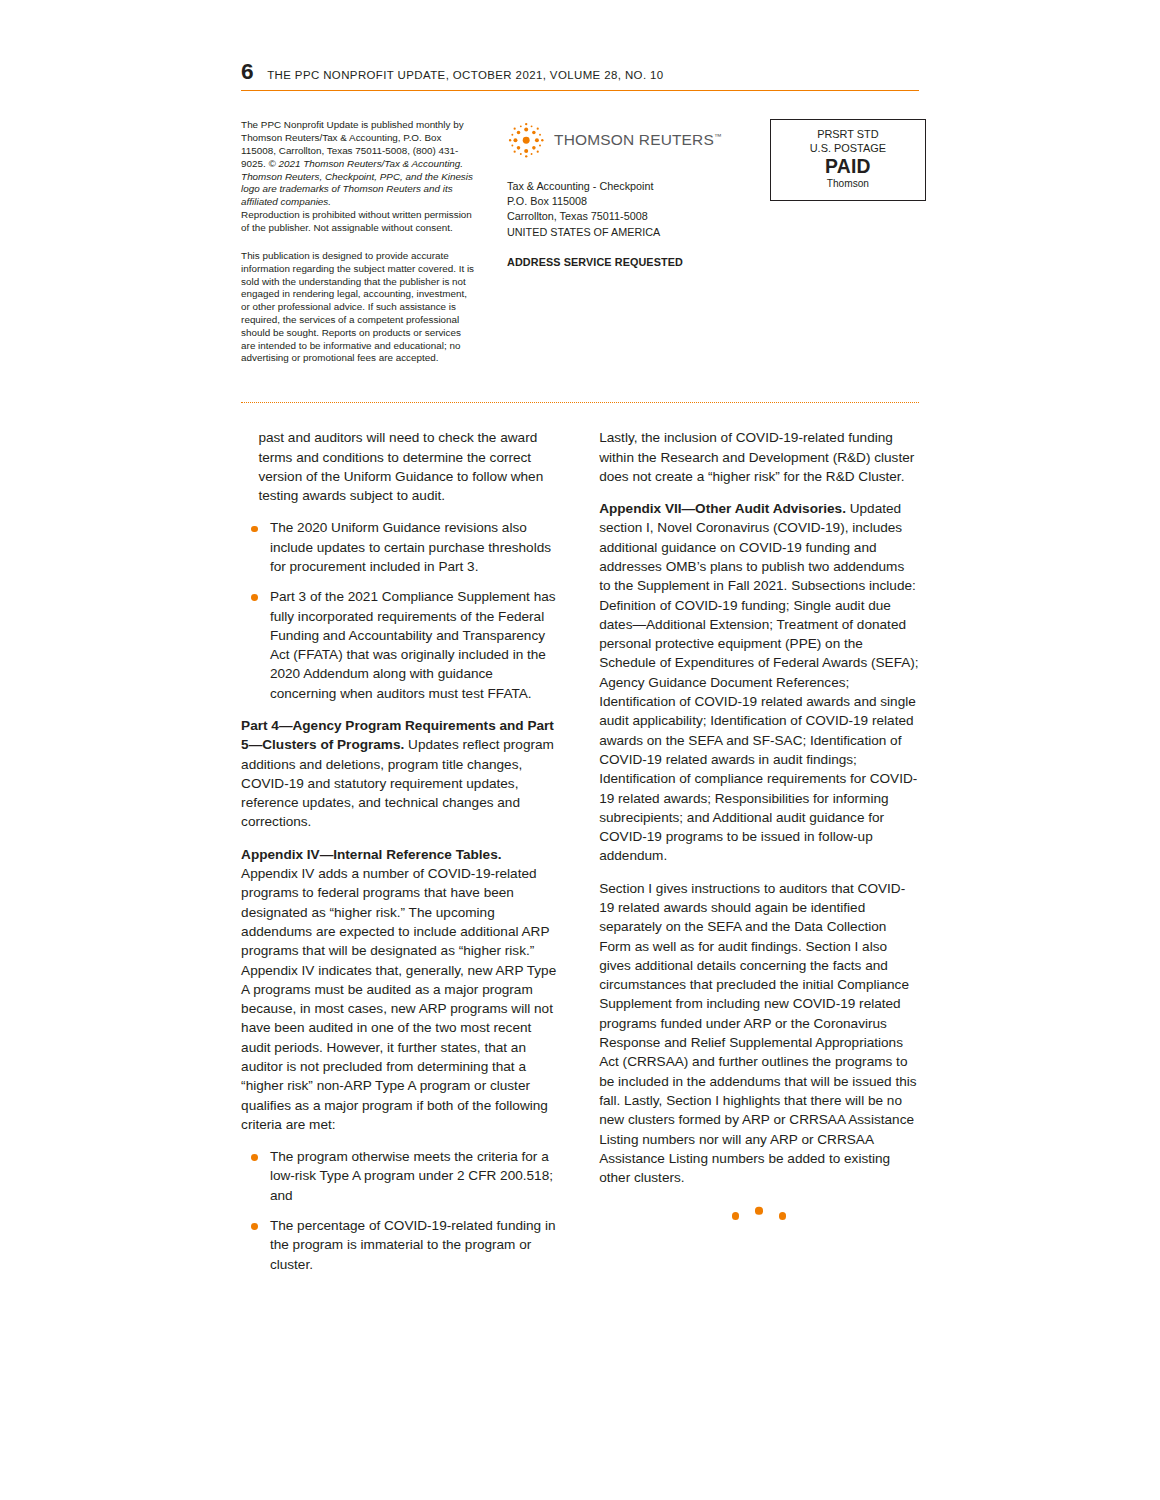6
The PPC Nonprofit Update, October 2021, Volume 28, No. 10
The PPC Nonprofit Update is published monthly by Thomson Reuters/Tax & Accounting, P.O. Box 115008, Carrollton, Texas 75011-5008, (800) 431-9025. © 2021 Thomson Reuters/Tax & Accounting. Thomson Reuters, Checkpoint, PPC, and the Kinesis logo are trademarks of Thomson Reuters and its affiliated companies.
Reproduction is prohibited without written permission of the publisher. Not assignable without consent.
This publication is designed to provide accurate information regarding the subject matter covered. It is sold with the understanding that the publisher is not engaged in rendering legal, accounting, investment, or other professional advice. If such assistance is required, the services of a competent professional should be sought. Reports on products or services are intended to be informative and educational; no advertising or promotional fees are accepted.
THOMSON REUTERS™
Tax & Accounting - Checkpoint
P.O. Box 115008
Carrollton, Texas 75011-5008
UNITED STATES OF AMERICA
ADDRESS SERVICE REQUESTED
PRSRT STD
U.S. POSTAGE
PAID
Thomson
past and auditors will need to check the award terms and conditions to determine the correct version of the Uniform Guidance to follow when testing awards subject to audit.
The 2020 Uniform Guidance revisions also include updates to certain purchase thresholds for procurement included in Part 3.
Part 3 of the 2021 Compliance Supplement has fully incorporated requirements of the Federal Funding and Accountability and Transparency Act (FFATA) that was originally included in the 2020 Addendum along with guidance concerning when auditors must test FFATA.
Part 4—Agency Program Requirements and Part 5—Clusters of Programs. Updates reflect program additions and deletions, program title changes, COVID-19 and statutory requirement updates, reference updates, and technical changes and corrections.
Appendix IV—Internal Reference Tables. Appendix IV adds a number of COVID-19-related programs to federal programs that have been designated as “higher risk.” The upcoming addendums are expected to include additional ARP programs that will be designated as “higher risk.” Appendix IV indicates that, generally, new ARP Type A programs must be audited as a major program because, in most cases, new ARP programs will not have been audited in one of the two most recent audit periods. However, it further states, that an auditor is not precluded from determining that a “higher risk” non-ARP Type A program or cluster qualifies as a major program if both of the following criteria are met:
The program otherwise meets the criteria for a low-risk Type A program under 2 CFR 200.518; and
The percentage of COVID-19-related funding in the program is immaterial to the program or cluster.
Lastly, the inclusion of COVID-19-related funding within the Research and Development (R&D) cluster does not create a “higher risk” for the R&D Cluster.
Appendix VII—Other Audit Advisories. Updated section I, Novel Coronavirus (COVID-19), includes additional guidance on COVID-19 funding and addresses OMB’s plans to publish two addendums to the Supplement in Fall 2021. Subsections include: Definition of COVID-19 funding; Single audit due dates—Additional Extension; Treatment of donated personal protective equipment (PPE) on the Schedule of Expenditures of Federal Awards (SEFA); Agency Guidance Document References; Identification of COVID-19 related awards and single audit applicability; Identification of COVID-19 related awards on the SEFA and SF-SAC; Identification of COVID-19 related awards in audit findings; Identification of compliance requirements for COVID-19 related awards; Responsibilities for informing subrecipients; and Additional audit guidance for COVID-19 programs to be issued in follow-up addendum.
Section I gives instructions to auditors that COVID-19 related awards should again be identified separately on the SEFA and the Data Collection Form as well as for audit findings. Section I also gives additional details concerning the facts and circumstances that precluded the initial Compliance Supplement from including new COVID-19 related programs funded under ARP or the Coronavirus Response and Relief Supplemental Appropriations Act (CRRSAA) and further outlines the programs to be included in the addendums that will be issued this fall. Lastly, Section I highlights that there will be no new clusters formed by ARP or CRRSAA Assistance Listing numbers nor will any ARP or CRRSAA Assistance Listing numbers be added to existing other clusters.